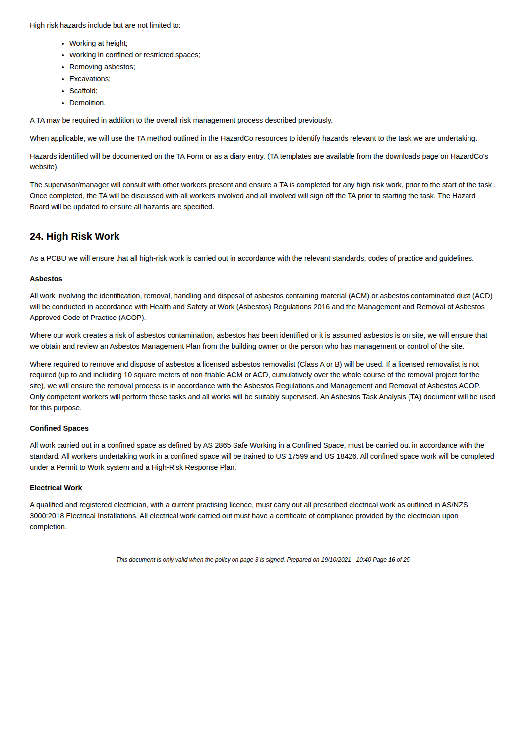High risk hazards include but are not limited to:
Working at height;
Working in confined or restricted spaces;
Removing asbestos;
Excavations;
Scaffold;
Demolition.
A TA may be required in addition to the overall risk management process described previously.
When applicable, we will use the TA method outlined in the HazardCo resources to identify hazards relevant to the task we are undertaking.
Hazards identified will be documented on the TA Form or as a diary entry. (TA templates are available from the downloads page on HazardCo's website).
The supervisor/manager will consult with other workers present and ensure a TA is completed for any high-risk work, prior to the start of the task . Once completed, the TA will be discussed with all workers involved and all involved will sign off the TA prior to starting the task. The Hazard Board will be updated to ensure all hazards are specified.
24. High Risk Work
As a PCBU we will ensure that all high-risk work is carried out in accordance with the relevant standards, codes of practice and guidelines.
Asbestos
All work involving the identification, removal, handling and disposal of asbestos containing material (ACM) or asbestos contaminated dust (ACD) will be conducted in accordance with Health and Safety at Work (Asbestos) Regulations 2016 and the Management and Removal of Asbestos Approved Code of Practice (ACOP).
Where our work creates a risk of asbestos contamination, asbestos has been identified or it is assumed asbestos is on site, we will ensure that we obtain and review an Asbestos Management Plan from the building owner or the person who has management or control of the site.
Where required to remove and dispose of asbestos a licensed asbestos removalist (Class A or B) will be used. If a licensed removalist is not required (up to and including 10 square meters of non-friable ACM or ACD, cumulatively over the whole course of the removal project for the site), we will ensure the removal process is in accordance with the Asbestos Regulations and Management and Removal of Asbestos ACOP. Only competent workers will perform these tasks and all works will be suitably supervised. An Asbestos Task Analysis (TA) document will be used for this purpose.
Confined Spaces
All work carried out in a confined space as defined by AS 2865 Safe Working in a Confined Space, must be carried out in accordance with the standard. All workers undertaking work in a confined space will be trained to US 17599 and US 18426. All confined space work will be completed under a Permit to Work system and a High-Risk Response Plan.
Electrical Work
A qualified and registered electrician, with a current practising licence, must carry out all prescribed electrical work as outlined in AS/NZS 3000:2018 Electrical Installations. All electrical work carried out must have a certificate of compliance provided by the electrician upon completion.
This document is only valid when the policy on page 3 is signed. Prepared on 19/10/2021 - 10:40 Page 16 of 25